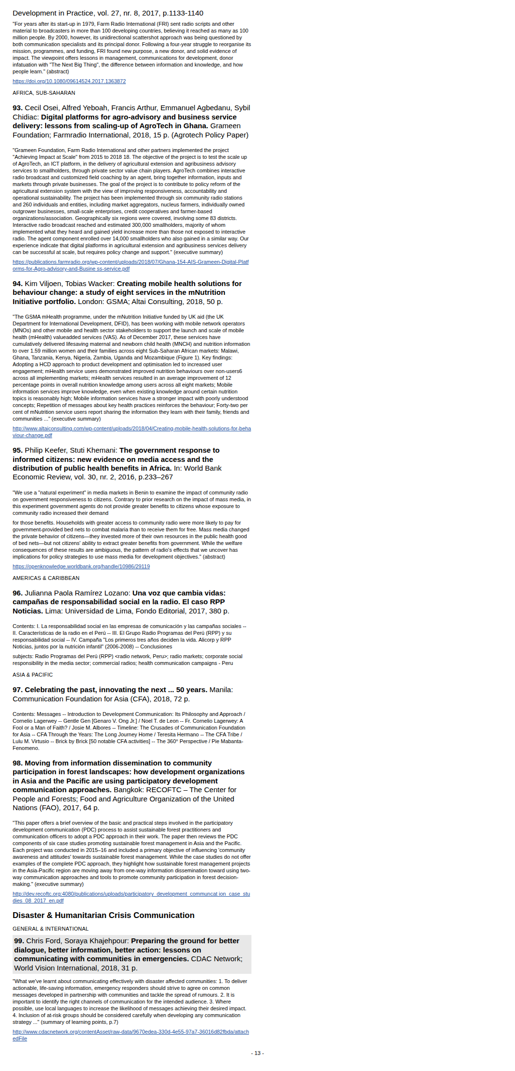Development in Practice, vol. 27, nr. 8, 2017, p.1133-1140
"For years after its start-up in 1979, Farm Radio International (FRI) sent radio scripts and other material to broadcasters in more than 100 developing countries, believing it reached as many as 100 million people. By 2000, however, its unidirectional scattershot approach was being questioned by both communication specialists and its principal donor. Following a four-year struggle to reorganise its mission, programmes, and funding, FRI found new purpose, a new donor, and solid evidence of impact. The viewpoint offers lessons in management, communications for development, donor infatuation with "The Next Big Thing", the difference between information and knowledge, and how people learn." (abstract)
https://doi.org/10.1080/09614524.2017.1363872
AFRICA, SUB-SAHARAN
93. Cecil Osei, Alfred Yeboah, Francis Arthur, Emmanuel Agbedanu, Sybil Chidiac: Digital platforms for agro-advisory and business service delivery: lessons from scaling-up of AgroTech in Ghana. Grameen Foundation; Farmradio International, 2018, 15 p. (Agrotech Policy Paper)
"Grameen Foundation, Farm Radio International and other partners implemented the project "Achieving Impact at Scale" from 2015 to 2018 18. The objective of the project is to test the scale up of AgroTech, an ICT platform, in the delivery of agricultural extension and agribusiness advisory services to smallholders, through private sector value chain players. AgroTech combines interactive radio broadcast and customized field coaching by an agent, bring together information, inputs and markets through private businesses. The goal of the project is to contribute to policy reform of the agricultural extension system with the view of improving responsiveness, accountability and operational sustainability. The project has been implemented through six community radio stations and 260 individuals and entities, including market aggregators, nucleus farmers, individually owned outgrower businesses, small-scale enterprises, credit cooperatives and farmer-based organizations/association. Geographically six regions were covered, involving some 83 districts. Interactive radio broadcast reached and estimated 300,000 smallholders, majority of whom implemented what they heard and gained yield increase more than those not exposed to interactive radio. The agent component enrolled over 14,000 smallholders who also gained in a similar way. Our experience indicate that digital platforms in agricultural extension and agribusiness services delivery can be successful at scale, but requires policy change and support." (executive summary)
https://publications.farmradio.org/wp-content/uploads/2018/07/Ghana-154-AIS-Grameen-Digital-Platforms-for-Agro-advisory-and-Busine ss-service.pdf
94. Kim Viljoen, Tobias Wacker: Creating mobile health solutions for behaviour change: a study of eight services in the mNutrition Initiative portfolio. London: GSMA; Altai Consulting, 2018, 50 p.
"The GSMA mHealth programme, under the mNutrition Initiative funded by UK aid (the UK Department for International Development, DFID), has been working with mobile network operators (MNOs) and other mobile and health sector stakeholders to support the launch and scale of mobile health (mHealth) valueadded services (VAS). As of December 2017, these services have cumulatively delivered lifesaving maternal and newborn child health (MNCH) and nutrition information to over 1.59 million women and their families across eight Sub-Saharan African markets: Malawi, Ghana, Tanzania, Kenya, Nigeria, Zambia, Uganda and Mozambique (Figure 1). Key findings: Adopting a HCD approach to product development and optimisation led to increased user engagement; mHealth service users demonstrated improved nutrition behaviours over non-users6 across all implementing markets; mHealth services resulted in an average improvement of 12 percentage points in overall nutrition knowledge among users across all eight markets; Mobile information services improve knowledge, even when existing knowledge around certain nutrition topics is reasonably high; Mobile information services have a stronger impact with poorly understood concepts; Repetition of messages about key health practices reinforces the behaviour; Forty-two per cent of mNutrition service users report sharing the information they learn with their family, friends and communities ..." (executive summary)
http://www.altaiconsulting.com/wp-content/uploads/2018/04/Creating-mobile-health-solutions-for-behaviour-change.pdf
95. Philip Keefer, Stuti Khemani: The government response to informed citizens: new evidence on media access and the distribution of public health benefits in Africa. In: World Bank Economic Review, vol. 30, nr. 2, 2016, p.233–267
"We use a "natural experiment" in media markets in Benin to examine the impact of community radio on government responsiveness to citizens. Contrary to prior research on the impact of mass media, in this experiment government agents do not provide greater benefits to citizens whose exposure to community radio increased their demand
for those benefits. Households with greater access to community radio were more likely to pay for government-provided bed nets to combat malaria than to receive them for free. Mass media changed the private behavior of citizens—they invested more of their own resources in the public health good of bed nets—but not citizens' ability to extract greater benefits from government. While the welfare consequences of these results are ambiguous, the pattern of radio's effects that we uncover has implications for policy strategies to use mass media for development objectives." (abstract)
https://openknowledge.worldbank.org/handle/10986/29119
AMERICAS & CARIBBEAN
96. Julianna Paola Ramírez Lozano: Una voz que cambia vidas: campañas de responsabilidad social en la radio. El caso RPP Noticias. Lima: Universidad de Lima, Fondo Editorial, 2017, 380 p.
Contents: I. La responsabilidad social en las empresas de comunicación y las campañas sociales -- II. Características de la radio en el Perú -- III. El Grupo Radio Programas del Perú (RPP) y su responsabilidad social -- IV. Campaña "Los primeros tres años deciden la vida. Alicorp y RPP Noticias, juntos por la nutrición infantil" (2006-2008) -- Conclusiones
subjects: Radio Programas del Perú (RPP) <radio network, Peru>; radio markets; corporate social responsibility in the media sector; commercial radios; health communication campaigns - Peru
ASIA & PACIFIC
97. Celebrating the past, innovating the next ... 50 years. Manila: Communication Foundation for Asia (CFA), 2018, 72 p.
Contents: Messages -- Introduction to Development Communication: Its Philosophy and Approach / Cornelio Lagerwey -- Gentle Gen [Genaro V. Ong Jr.] / Noel T. de Leon -- Fr. Cornelio Lagerwey: A Fool or a Man of Faith? / Josie M. Albores -- Timeline: The Crusades of Communication Foundation for Asia -- CFA Through the Years: The Long Journey Home / Teresita Hermano -- The CFA Tribe / Lulu M. Virtusio -- Brick by Brick [50 notable CFA activities] -- The 360° Perspective / Pie Mabanta-Fenomeno.
98. Moving from information dissemination to community participation in forest landscapes: how development organizations in Asia and the Pacific are using participatory development communication approaches. Bangkok: RECOFTC – The Center for People and Forests; Food and Agriculture Organization of the United Nations (FAO), 2017, 64 p.
"This paper offers a brief overview of the basic and practical steps involved in the participatory development communication (PDC) process to assist sustainable forest practitioners and communication officers to adopt a PDC approach in their work. The paper then reviews the PDC components of six case studies promoting sustainable forest management in Asia and the Pacific. Each project was conducted in 2015–16 and included a primary objective of influencing 'community awareness and attitudes' towards sustainable forest management. While the case studies do not offer examples of the complete PDC approach, they highlight how sustainable forest management projects in the Asia-Pacific region are moving away from one-way information dissemination toward using two-way communication approaches and tools to promote community participation in forest decision-making." (executive summary)
http://dev.recoftc.org:4080/publications/uploads/participatory_development_communcat ion_case_studies_08_2017_en.pdf
Disaster & Humanitarian Crisis Communication
GENERAL & INTERNATIONAL
99. Chris Ford, Soraya Khajehpour: Preparing the ground for better dialogue, better information, better action: lessons on communicating with communities in emergencies. CDAC Network; World Vision International, 2018, 31 p.
"What we've learnt about communicating effectively with disaster affected communities: 1. To deliver actionable, life-saving information, emergency responders should strive to agree on common messages developed in partnership with communities and tackle the spread of rumours. 2. It is important to identify the right channels of communication for the intended audience. 3. Where possible, use local languages to increase the likelihood of messages achieving their desired impact. 4. Inclusion of at-risk groups should be considered carefully when developing any communication strategy ..." (summary of learning points, p.7)
http://www.cdacnetwork.org/contentAsset/raw-data/9670edea-330d-4e55-97a7-36016d82fbda/attachedFile
- 13 -